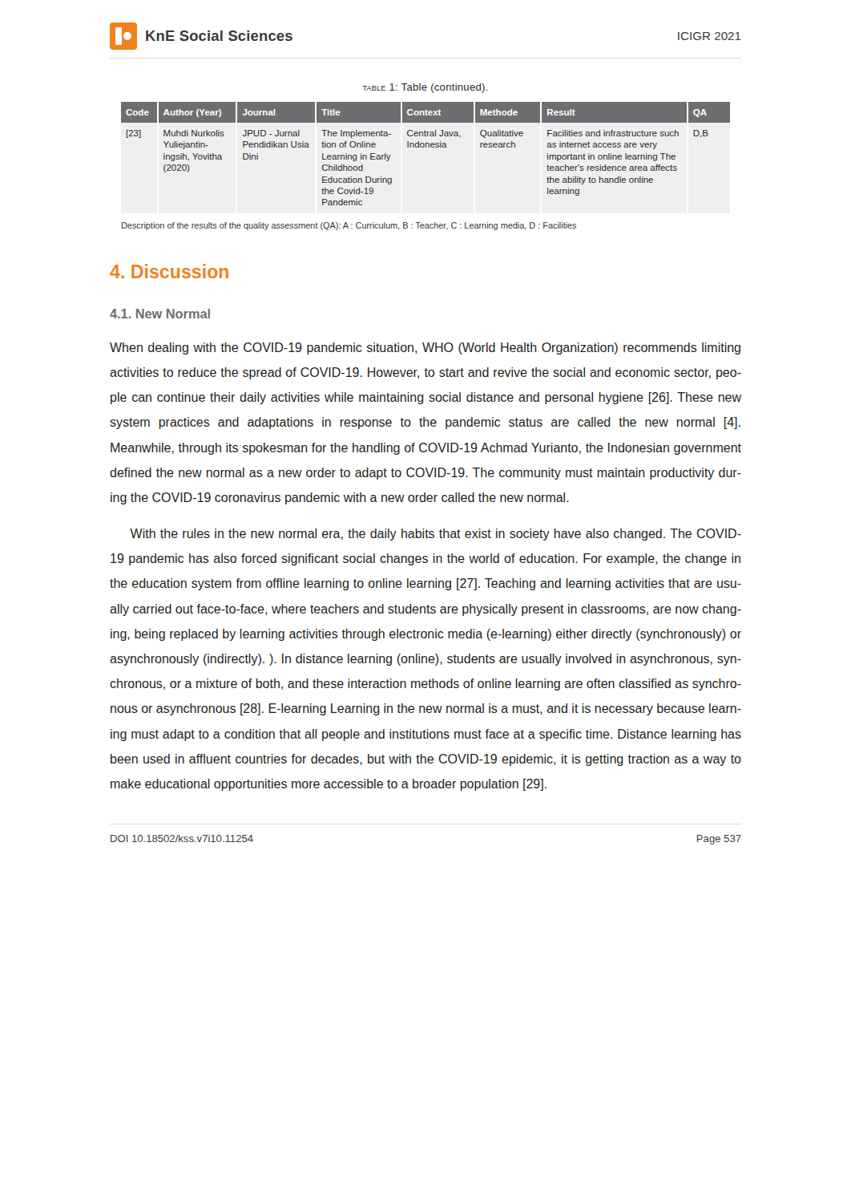KnE Social Sciences
ICIGR 2021
Table 1: Table (continued).
| Code | Author (Year) | Journal | Title | Context | Methode | Result | QA |
| --- | --- | --- | --- | --- | --- | --- | --- |
| [23] | Muhdi Nurkolis Yuliejan­tiningsih, Yovitha (2020) | JPUD - Jurnal Pendidikan Usia Dini | The Imple­mentation of Online Learning in Early Childhood Education During the Covid-19 Pandemic | Central Java, Indonesia | Qualitative research | Facilities and infrastruc­ture such as internet access are very impor­tant in online learning The teacher's residence area affects the abil­ity to handle online learning | D,B |
Description of the results of the quality assessment (QA): A : Curriculum, B : Teacher, C : Learning media, D : Facilities
4. Discussion
4.1. New Normal
When dealing with the COVID-19 pandemic situation, WHO (World Health Organization) recommends limiting activities to reduce the spread of COVID-19. However, to start and revive the social and economic sector, people can continue their daily activities while maintaining social distance and personal hygiene [26]. These new system practices and adaptations in response to the pandemic status are called the new normal [4]. Meanwhile, through its spokesman for the handling of COVID-19 Achmad Yurianto, the Indonesian government defined the new normal as a new order to adapt to COVID-19. The community must maintain productivity during the COVID-19 coronavirus pandemic with a new order called the new normal.
With the rules in the new normal era, the daily habits that exist in society have also changed. The COVID-19 pandemic has also forced significant social changes in the world of education. For example, the change in the education system from offline learning to online learning [27]. Teaching and learning activities that are usually carried out face-to-face, where teachers and students are physically present in classrooms, are now changing, being replaced by learning activities through electronic media (e-learning) either directly (synchronously) or asynchronously (indirectly). ). In distance learning (online), students are usually involved in asynchronous, synchronous, or a mixture of both, and these interaction methods of online learning are often classified as synchronous or asynchronous [28]. E-learning Learning in the new normal is a must, and it is necessary because learning must adapt to a condition that all people and institutions must face at a specific time. Distance learning has been used in affluent countries for decades, but with the COVID-19 epidemic, it is getting traction as a way to make educational opportunities more accessible to a broader population [29].
DOI 10.18502/kss.v7i10.11254
Page 537